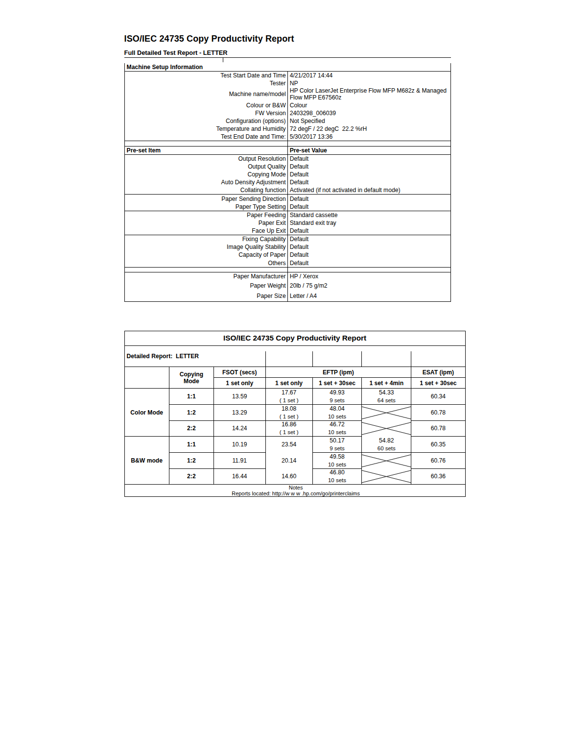ISO/IEC 24735 Copy Productivity Report
Full Detailed Test Report - LETTER
| Machine Setup Information |
| Test Start Date and Time | 4/21/2017 14:44 |
| Tester | NP |
| Machine name/model | HP Color LaserJet Enterprise Flow MFP M682z & Managed Flow MFP E67560z |
| Colour or B&W | Colour |
| FW Version | 2403298_006039 |
| Configuration (options) | Not Specified |
| Temperature and Humidity | 72 degF / 22 degC 22.2 %rH |
| Test End Date and Time: | 5/30/2017 13:36 |
| Pre-set Item | Pre-set Value |
| Output Resolution | Default |
| Output Quality | Default |
| Copying Mode | Default |
| Auto Density Adjustment | Default |
| Collating function | Activated (if not activated in default mode) |
| Paper Sending Direction | Default |
| Paper Type Setting | Default |
| Paper Feeding | Standard cassette |
| Paper Exit | Standard exit tray |
| Face Up Exit | Default |
| Fixing Capability | Default |
| Image Quality Stability | Default |
| Capacity of Paper | Default |
| Others | Default |
| Paper Manufacturer | HP / Xerox |
| Paper Weight | 20lb / 75 g/m2 |
| Paper Size | Letter / A4 |
| ISO/IEC 24735 Copy Productivity Report |
| Detailed Report: LETTER | | | | |
| | Copying Mode | FSOT (secs) | EFTP (ipm) | ESAT (ipm) |
| 1 set only | 1 set only | 1 set + 30sec | 1 set + 4min | 1 set + 30sec |
| Color Mode | 1:1 | 13.59 | 17.67 | 49.93 | 54.33 | 60.34 |
| ( 1 set ) | 9 sets | 64 sets |
| 1:2 | 13.29 | 18.08 | 48.04 | | 60.78 |
| ( 1 set ) | 10 sets |
| 2:2 | 14.24 | 16.86 | 46.72 | | 60.78 |
| ( 1 set ) | 10 sets |
| B&W mode | 1:1 | 10.19 | 23.54 | 50.17 | 54.82 | 60.35 |
| 9 sets | 60 sets |
| 1:2 | 11.91 | 20.14 | 49.58 | | 60.76 |
| 10 sets |
| 2:2 | 16.44 | 14.60 | 46.80 | | 60.36 |
| 10 sets |
| Notes Reports located: http://w w w .hp.com/go/printerclaims |